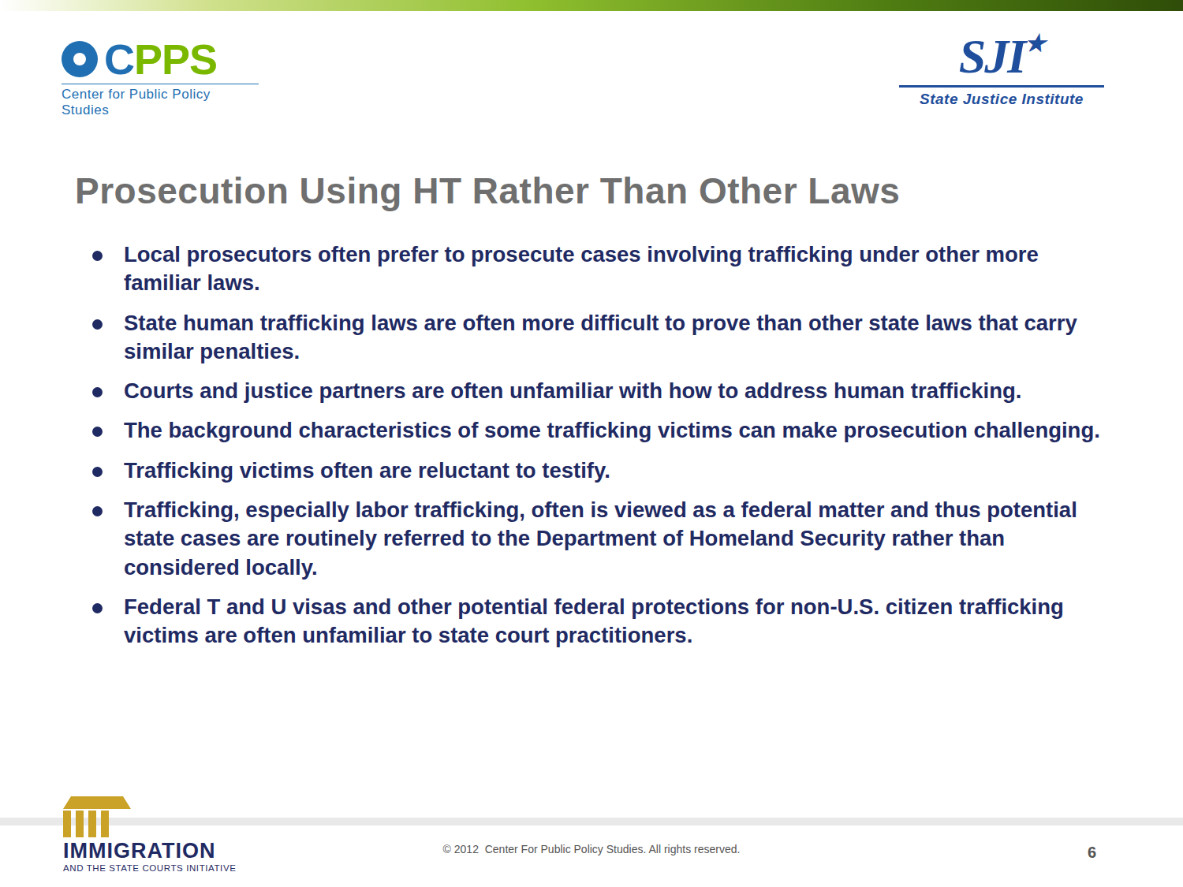CPPS
Center for Public Policy Studies
SJI★
State Justice Institute
Prosecution Using HT Rather Than Other Laws
Local prosecutors often prefer to prosecute cases involving trafficking under other more familiar laws.
State human trafficking laws are often more difficult to prove than other state laws that carry similar penalties.
Courts and justice partners are often unfamiliar with how to address human trafficking.
The background characteristics of some trafficking victims can make prosecution challenging.
Trafficking victims often are reluctant to testify.
Trafficking, especially labor trafficking, often is viewed as a federal matter and thus potential state cases are routinely referred to the Department of Homeland Security rather than considered locally.
Federal T and U visas and other potential federal protections for non-U.S. citizen trafficking victims are often unfamiliar to state court practitioners.
IMMIGRATION
AND THE STATE COURTS INITIATIVE
© 2012 Center For Public Policy Studies. All rights reserved.
6